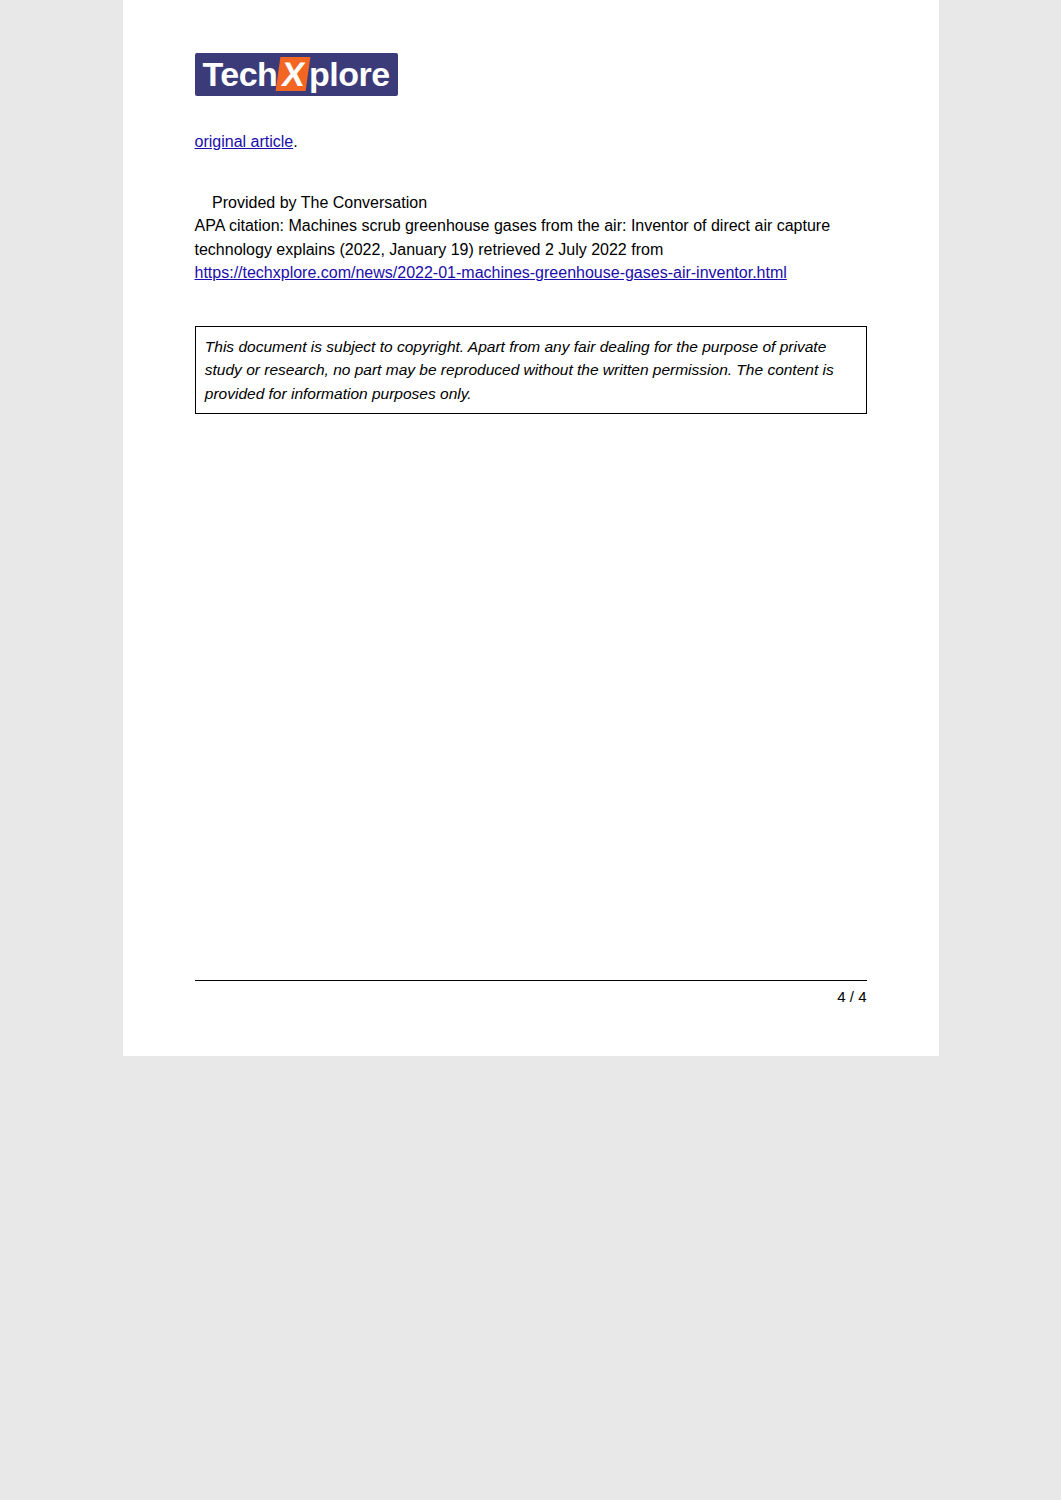TechXplore
original article.
Provided by The Conversation
APA citation: Machines scrub greenhouse gases from the air: Inventor of direct air capture technology explains (2022, January 19) retrieved 2 July 2022 from https://techxplore.com/news/2022-01-machines-greenhouse-gases-air-inventor.html
This document is subject to copyright. Apart from any fair dealing for the purpose of private study or research, no part may be reproduced without the written permission. The content is provided for information purposes only.
4 / 4